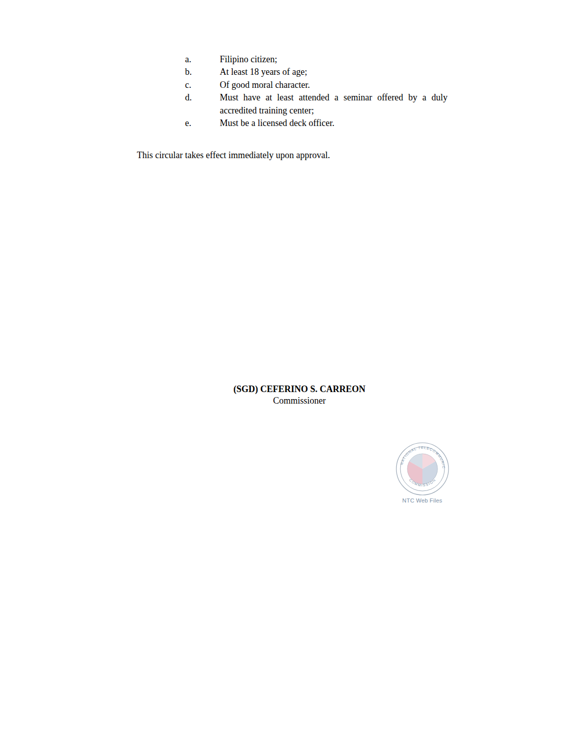a. Filipino citizen;
b. At least 18 years of age;
c. Of good moral character.
d. Must have at least attended a seminar offered by a duly accredited training center;
e. Must be a licensed deck officer.
This circular takes effect immediately upon approval.
(SGD) CEFERINO S. CARREON
Commissioner
NATIONAL TELECOMMUNICATIONS COMMISSION
NTC Web Files